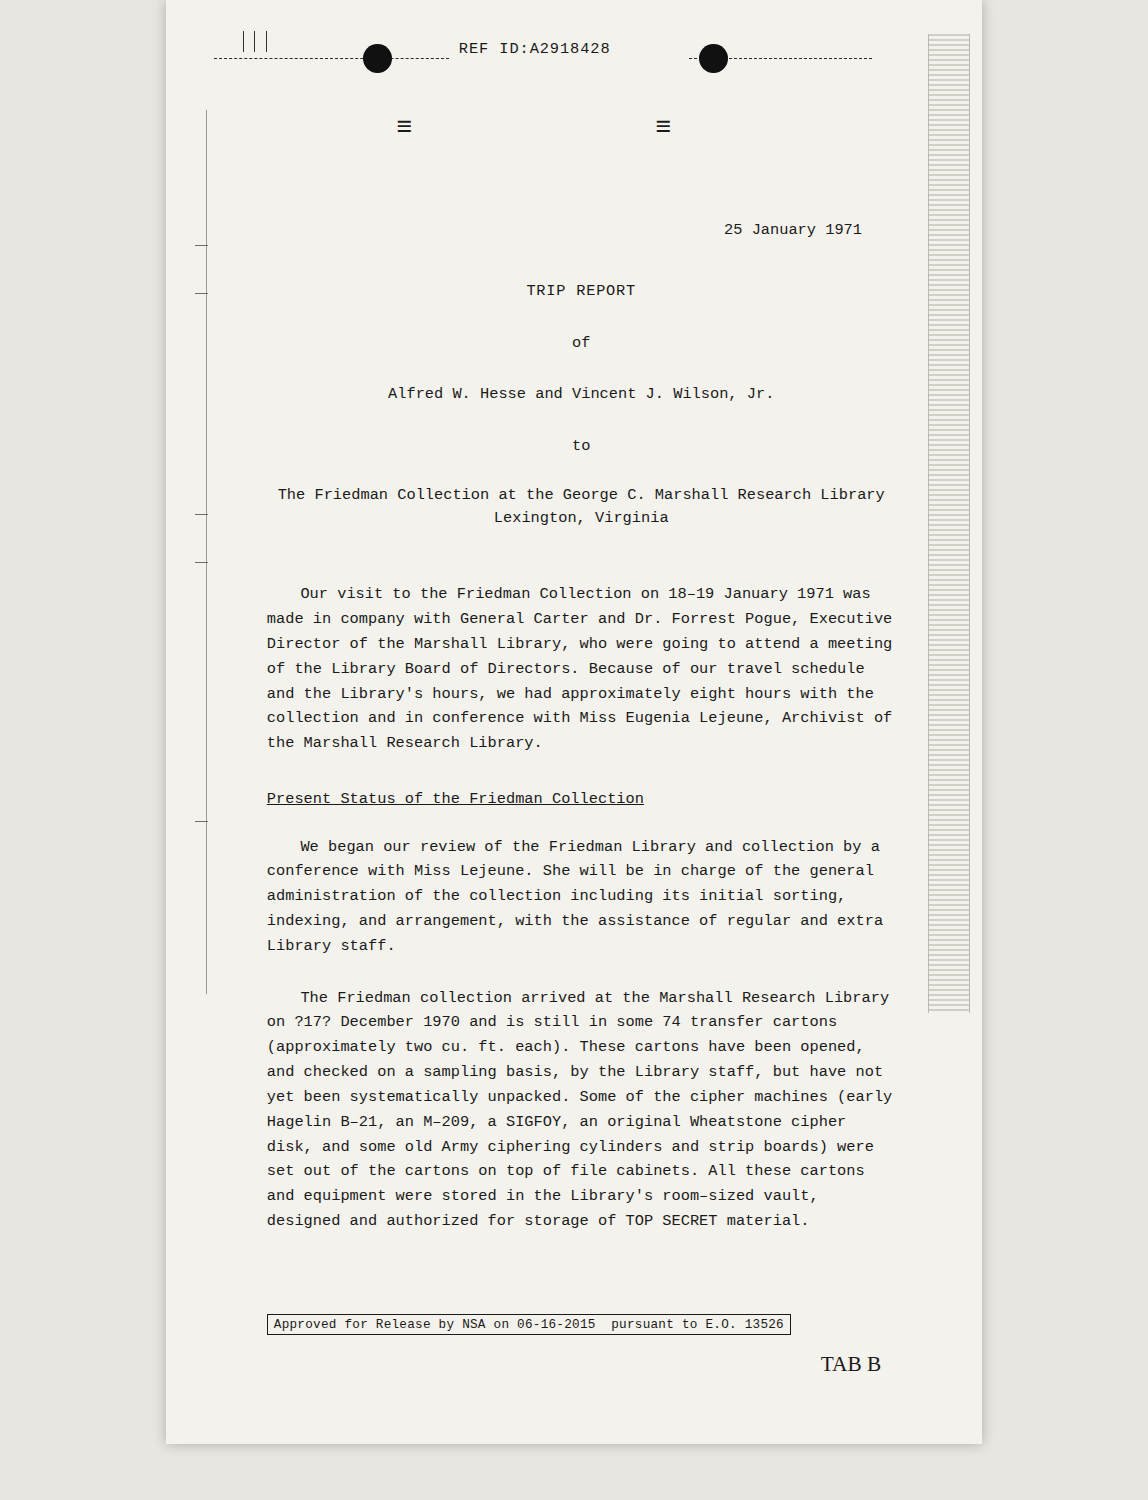REF ID:A2918428
≡ ≡
25 January 1971
TRIP REPORT
of
Alfred W. Hesse and Vincent J. Wilson, Jr.
to
The Friedman Collection at the George C. Marshall Research Library
Lexington, Virginia
Our visit to the Friedman Collection on 18–19 January 1971 was made in company with General Carter and Dr. Forrest Pogue, Executive Director of the Marshall Library, who were going to attend a meeting of the Library Board of Directors. Because of our travel schedule and the Library's hours, we had approximately eight hours with the collection and in conference with Miss Eugenia Lejeune, Archivist of the Marshall Research Library.
Present Status of the Friedman Collection
We began our review of the Friedman Library and collection by a conference with Miss Lejeune. She will be in charge of the general administration of the collection including its initial sorting, indexing, and arrangement, with the assistance of regular and extra Library staff.
The Friedman collection arrived at the Marshall Research Library on ?17? December 1970 and is still in some 74 transfer cartons (approximately two cu. ft. each). These cartons have been opened, and checked on a sampling basis, by the Library staff, but have not yet been systematically unpacked. Some of the cipher machines (early Hagelin B–21, an M–209, a SIGFOY, an original Wheatstone cipher disk, and some old Army ciphering cylinders and strip boards) were set out of the cartons on top of file cabinets. All these cartons and equipment were stored in the Library's room–sized vault, designed and authorized for storage of TOP SECRET material.
Approved for Release by NSA on 06-16-2015 pursuant to E.O. 13526
TAB B